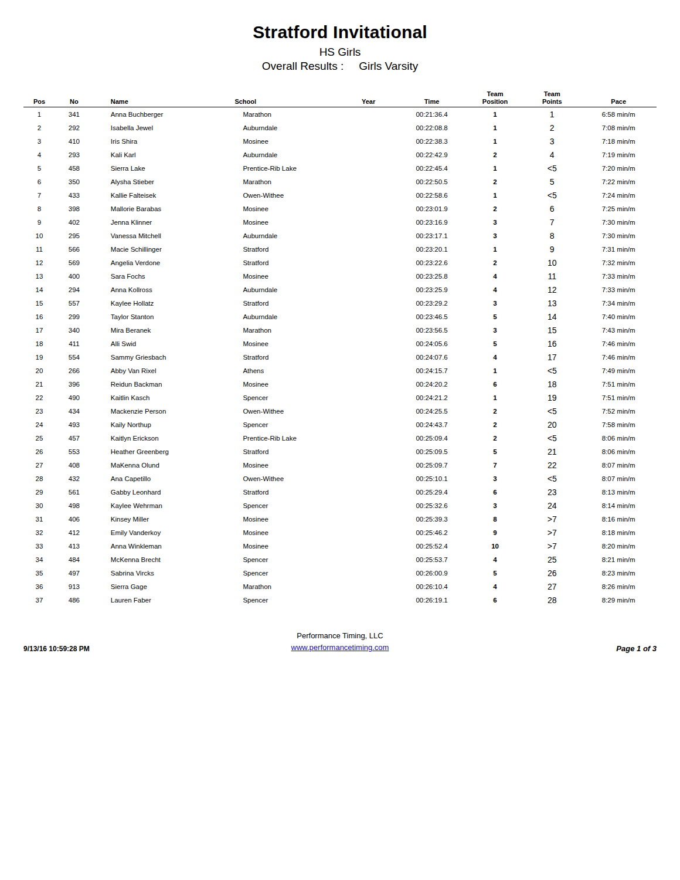Stratford Invitational
HS Girls
Overall Results : Girls Varsity
| Pos | No | Name | School | Year | Time | Team Position | Team Points | Pace |
| --- | --- | --- | --- | --- | --- | --- | --- | --- |
| 1 | 341 | Anna Buchberger | Marathon | | 00:21:36.4 | 1 | 1 | 6:58 min/m |
| 2 | 292 | Isabella Jewel | Auburndale | | 00:22:08.8 | 1 | 2 | 7:08 min/m |
| 3 | 410 | Iris Shira | Mosinee | | 00:22:38.3 | 1 | 3 | 7:18 min/m |
| 4 | 293 | Kali Karl | Auburndale | | 00:22:42.9 | 2 | 4 | 7:19 min/m |
| 5 | 458 | Sierra Lake | Prentice-Rib Lake | | 00:22:45.4 | 1 | <5 | 7:20 min/m |
| 6 | 350 | Alysha Stieber | Marathon | | 00:22:50.5 | 2 | 5 | 7:22 min/m |
| 7 | 433 | Kallie Falteisek | Owen-Withee | | 00:22:58.6 | 1 | <5 | 7:24 min/m |
| 8 | 398 | Mallorie Barabas | Mosinee | | 00:23:01.9 | 2 | 6 | 7:25 min/m |
| 9 | 402 | Jenna Klinner | Mosinee | | 00:23:16.9 | 3 | 7 | 7:30 min/m |
| 10 | 295 | Vanessa Mitchell | Auburndale | | 00:23:17.1 | 3 | 8 | 7:30 min/m |
| 11 | 566 | Macie Schillinger | Stratford | | 00:23:20.1 | 1 | 9 | 7:31 min/m |
| 12 | 569 | Angelia Verdone | Stratford | | 00:23:22.6 | 2 | 10 | 7:32 min/m |
| 13 | 400 | Sara Fochs | Mosinee | | 00:23:25.8 | 4 | 11 | 7:33 min/m |
| 14 | 294 | Anna Kollross | Auburndale | | 00:23:25.9 | 4 | 12 | 7:33 min/m |
| 15 | 557 | Kaylee Hollatz | Stratford | | 00:23:29.2 | 3 | 13 | 7:34 min/m |
| 16 | 299 | Taylor Stanton | Auburndale | | 00:23:46.5 | 5 | 14 | 7:40 min/m |
| 17 | 340 | Mira Beranek | Marathon | | 00:23:56.5 | 3 | 15 | 7:43 min/m |
| 18 | 411 | Alli Swid | Mosinee | | 00:24:05.6 | 5 | 16 | 7:46 min/m |
| 19 | 554 | Sammy Griesbach | Stratford | | 00:24:07.6 | 4 | 17 | 7:46 min/m |
| 20 | 266 | Abby Van Rixel | Athens | | 00:24:15.7 | 1 | <5 | 7:49 min/m |
| 21 | 396 | Reidun Backman | Mosinee | | 00:24:20.2 | 6 | 18 | 7:51 min/m |
| 22 | 490 | Kaitlin Kasch | Spencer | | 00:24:21.2 | 1 | 19 | 7:51 min/m |
| 23 | 434 | Mackenzie Person | Owen-Withee | | 00:24:25.5 | 2 | <5 | 7:52 min/m |
| 24 | 493 | Kaily Northup | Spencer | | 00:24:43.7 | 2 | 20 | 7:58 min/m |
| 25 | 457 | Kaitlyn Erickson | Prentice-Rib Lake | | 00:25:09.4 | 2 | <5 | 8:06 min/m |
| 26 | 553 | Heather Greenberg | Stratford | | 00:25:09.5 | 5 | 21 | 8:06 min/m |
| 27 | 408 | MaKenna Olund | Mosinee | | 00:25:09.7 | 7 | 22 | 8:07 min/m |
| 28 | 432 | Ana Capetillo | Owen-Withee | | 00:25:10.1 | 3 | <5 | 8:07 min/m |
| 29 | 561 | Gabby Leonhard | Stratford | | 00:25:29.4 | 6 | 23 | 8:13 min/m |
| 30 | 498 | Kaylee Wehrman | Spencer | | 00:25:32.6 | 3 | 24 | 8:14 min/m |
| 31 | 406 | Kinsey Miller | Mosinee | | 00:25:39.3 | 8 | >7 | 8:16 min/m |
| 32 | 412 | Emily Vanderkoy | Mosinee | | 00:25:46.2 | 9 | >7 | 8:18 min/m |
| 33 | 413 | Anna Winkleman | Mosinee | | 00:25:52.4 | 10 | >7 | 8:20 min/m |
| 34 | 484 | McKenna Brecht | Spencer | | 00:25:53.7 | 4 | 25 | 8:21 min/m |
| 35 | 497 | Sabrina Vircks | Spencer | | 00:26:00.9 | 5 | 26 | 8:23 min/m |
| 36 | 913 | Sierra Gage | Marathon | | 00:26:10.4 | 4 | 27 | 8:26 min/m |
| 37 | 486 | Lauren Faber | Spencer | | 00:26:19.1 | 6 | 28 | 8:29 min/m |
Performance Timing, LLC
www.performancetiming.com
9/13/16 10:59:28 PM
Page 1 of 3